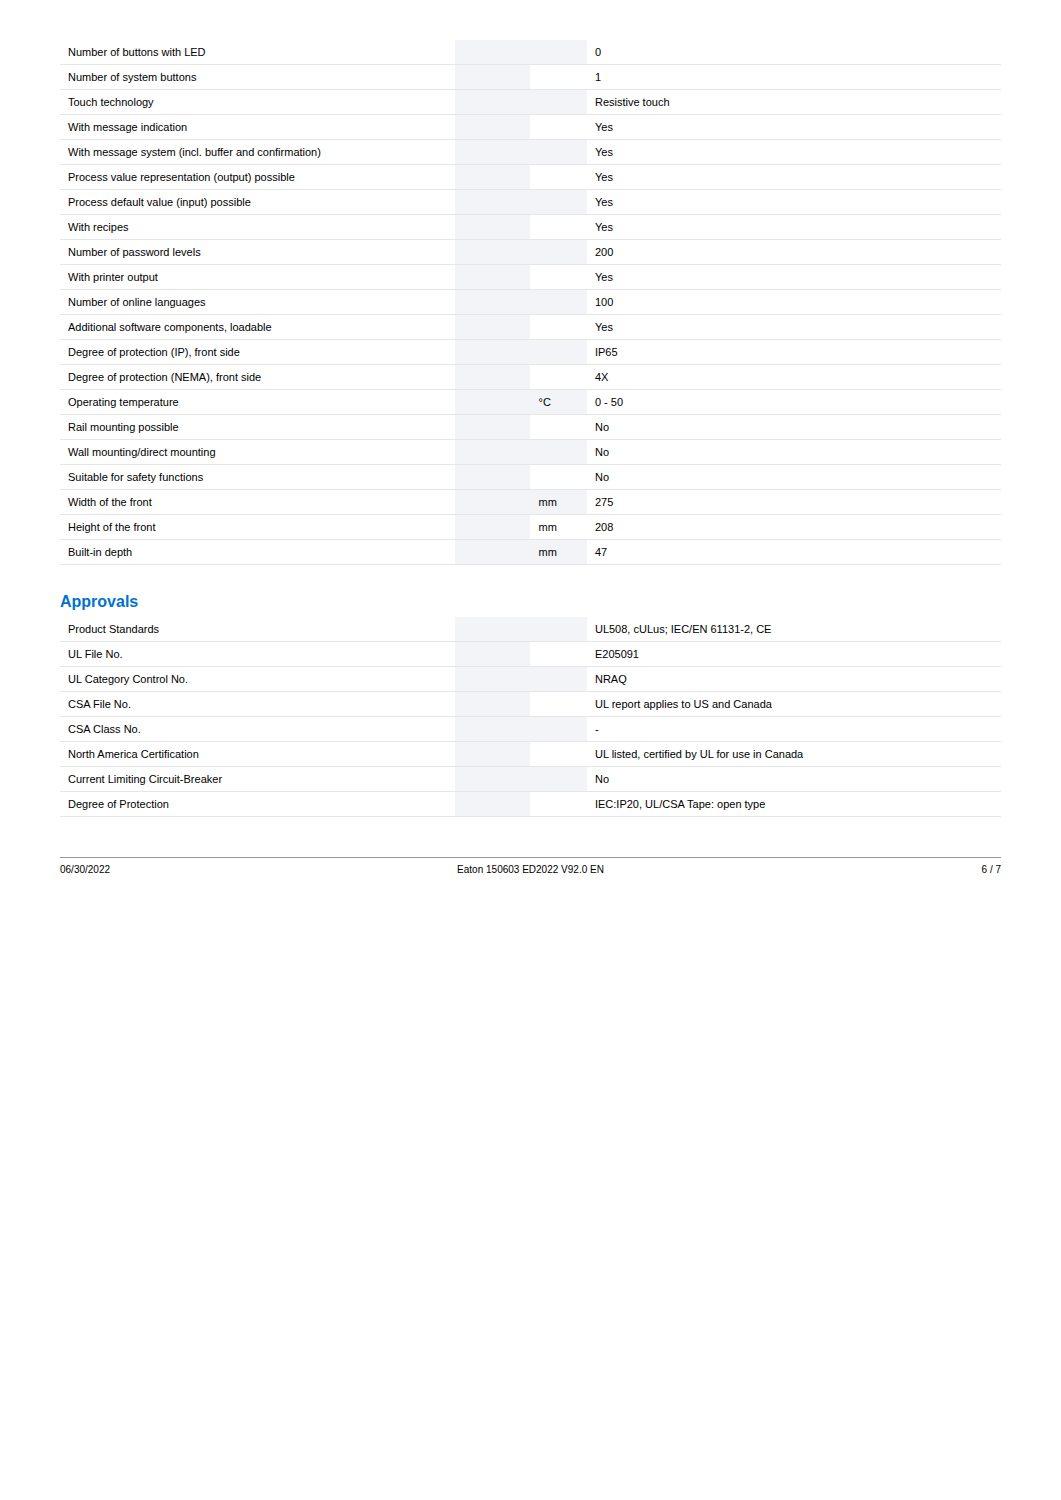| Number of buttons with LED | | | 0 |
| Number of system buttons | | | 1 |
| Touch technology | | | Resistive touch |
| With message indication | | | Yes |
| With message system (incl. buffer and confirmation) | | | Yes |
| Process value representation (output) possible | | | Yes |
| Process default value (input) possible | | | Yes |
| With recipes | | | Yes |
| Number of password levels | | | 200 |
| With printer output | | | Yes |
| Number of online languages | | | 100 |
| Additional software components, loadable | | | Yes |
| Degree of protection (IP), front side | | | IP65 |
| Degree of protection (NEMA), front side | | | 4X |
| Operating temperature | | °C | 0 - 50 |
| Rail mounting possible | | | No |
| Wall mounting/direct mounting | | | No |
| Suitable for safety functions | | | No |
| Width of the front | | mm | 275 |
| Height of the front | | mm | 208 |
| Built-in depth | | mm | 47 |
Approvals
| Product Standards | | | UL508, cULus; IEC/EN 61131-2, CE |
| UL File No. | | | E205091 |
| UL Category Control No. | | | NRAQ |
| CSA File No. | | | UL report applies to US and Canada |
| CSA Class No. | | | - |
| North America Certification | | | UL listed, certified by UL for use in Canada |
| Current Limiting Circuit-Breaker | | | No |
| Degree of Protection | | | IEC:IP20, UL/CSA Tape: open type |
06/30/2022
Eaton 150603 ED2022 V92.0 EN
6 / 7